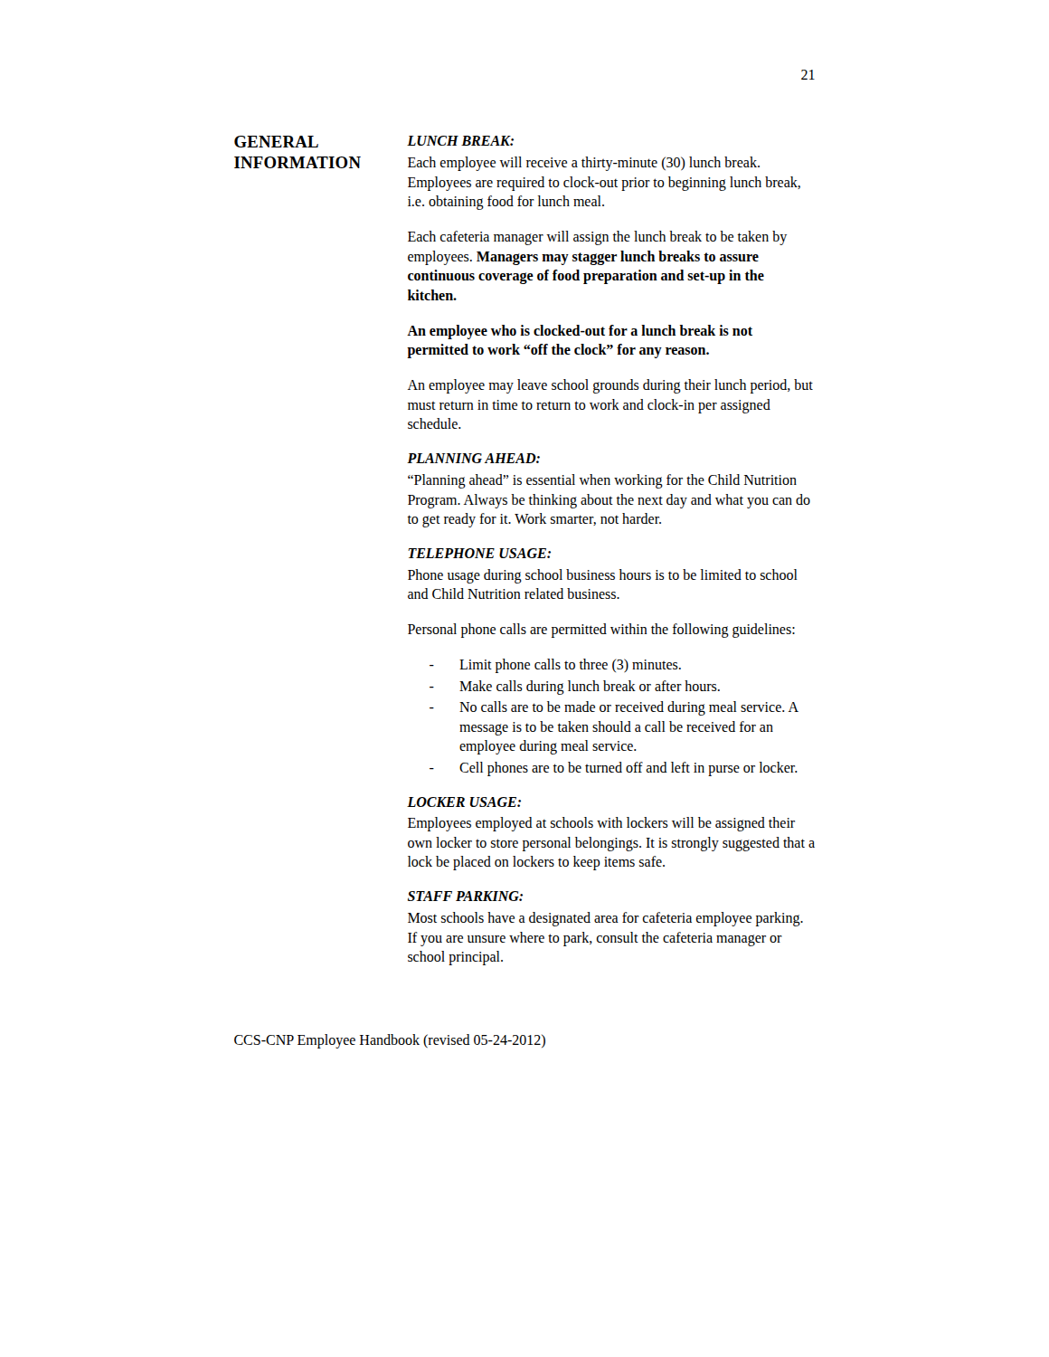21
GENERAL
INFORMATION
LUNCH BREAK:
Each employee will receive a thirty-minute (30) lunch break. Employees are required to clock-out prior to beginning lunch break, i.e. obtaining food for lunch meal.
Each cafeteria manager will assign the lunch break to be taken by employees. Managers may stagger lunch breaks to assure continuous coverage of food preparation and set-up in the kitchen.
An employee who is clocked-out for a lunch break is not permitted to work “off the clock” for any reason.
An employee may leave school grounds during their lunch period, but must return in time to return to work and clock-in per assigned schedule.
PLANNING AHEAD:
“Planning ahead” is essential when working for the Child Nutrition Program. Always be thinking about the next day and what you can do to get ready for it. Work smarter, not harder.
TELEPHONE USAGE:
Phone usage during school business hours is to be limited to school and Child Nutrition related business.
Personal phone calls are permitted within the following guidelines:
Limit phone calls to three (3) minutes.
Make calls during lunch break or after hours.
No calls are to be made or received during meal service. A message is to be taken should a call be received for an employee during meal service.
Cell phones are to be turned off and left in purse or locker.
LOCKER USAGE:
Employees employed at schools with lockers will be assigned their own locker to store personal belongings. It is strongly suggested that a lock be placed on lockers to keep items safe.
STAFF PARKING:
Most schools have a designated area for cafeteria employee parking. If you are unsure where to park, consult the cafeteria manager or school principal.
CCS-CNP Employee Handbook (revised 05-24-2012)